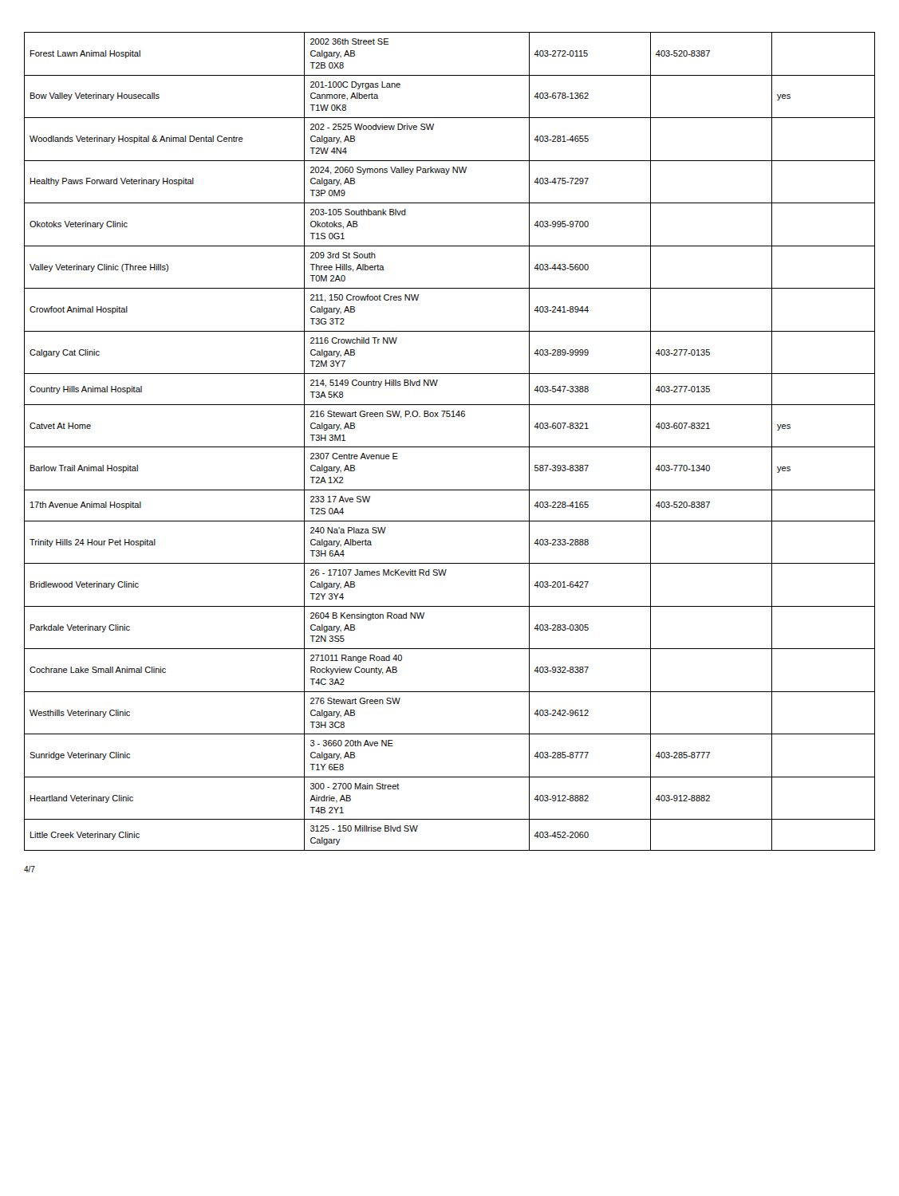| Forest Lawn Animal Hospital | 2002 36th Street SE Calgary, AB T2B 0X8 | 403-272-0115 | 403-520-8387 | |
| Bow Valley Veterinary Housecalls | 201-100C Dyrgas Lane Canmore, Alberta T1W 0K8 | 403-678-1362 | | yes |
| Woodlands Veterinary Hospital & Animal Dental Centre | 202 - 2525 Woodview Drive SW Calgary, AB T2W 4N4 | 403-281-4655 | | |
| Healthy Paws Forward Veterinary Hospital | 2024, 2060 Symons Valley Parkway NW Calgary, AB T3P 0M9 | 403-475-7297 | | |
| Okotoks Veterinary Clinic | 203-105 Southbank Blvd Okotoks, AB T1S 0G1 | 403-995-9700 | | |
| Valley Veterinary Clinic (Three Hills) | 209 3rd St South Three Hills, Alberta T0M 2A0 | 403-443-5600 | | |
| Crowfoot Animal Hospital | 211, 150 Crowfoot Cres NW Calgary, AB T3G 3T2 | 403-241-8944 | | |
| Calgary Cat Clinic | 2116 Crowchild Tr NW Calgary, AB T2M 3Y7 | 403-289-9999 | 403-277-0135 | |
| Country Hills Animal Hospital | 214, 5149 Country Hills Blvd NW T3A 5K8 | 403-547-3388 | 403-277-0135 | |
| Catvet At Home | 216 Stewart Green SW, P.O. Box 75146 Calgary, AB T3H 3M1 | 403-607-8321 | 403-607-8321 | yes |
| Barlow Trail Animal Hospital | 2307 Centre Avenue E Calgary, AB T2A 1X2 | 587-393-8387 | 403-770-1340 | yes |
| 17th Avenue Animal Hospital | 233 17 Ave SW T2S 0A4 | 403-228-4165 | 403-520-8387 | |
| Trinity Hills 24 Hour Pet Hospital | 240 Na'a Plaza SW Calgary, Alberta T3H 6A4 | 403-233-2888 | | |
| Bridlewood Veterinary Clinic | 26 - 17107 James McKevitt Rd SW Calgary, AB T2Y 3Y4 | 403-201-6427 | | |
| Parkdale Veterinary Clinic | 2604 B Kensington Road NW Calgary, AB T2N 3S5 | 403-283-0305 | | |
| Cochrane Lake Small Animal Clinic | 271011 Range Road 40 Rockyview County, AB T4C 3A2 | 403-932-8387 | | |
| Westhills Veterinary Clinic | 276 Stewart Green SW Calgary, AB T3H 3C8 | 403-242-9612 | | |
| Sunridge Veterinary Clinic | 3 - 3660 20th Ave NE Calgary, AB T1Y 6E8 | 403-285-8777 | 403-285-8777 | |
| Heartland Veterinary Clinic | 300 - 2700 Main Street Airdrie, AB T4B 2Y1 | 403-912-8882 | 403-912-8882 | |
| Little Creek Veterinary Clinic | 3125 - 150 Millrise Blvd SW Calgary | 403-452-2060 | | |
4/7